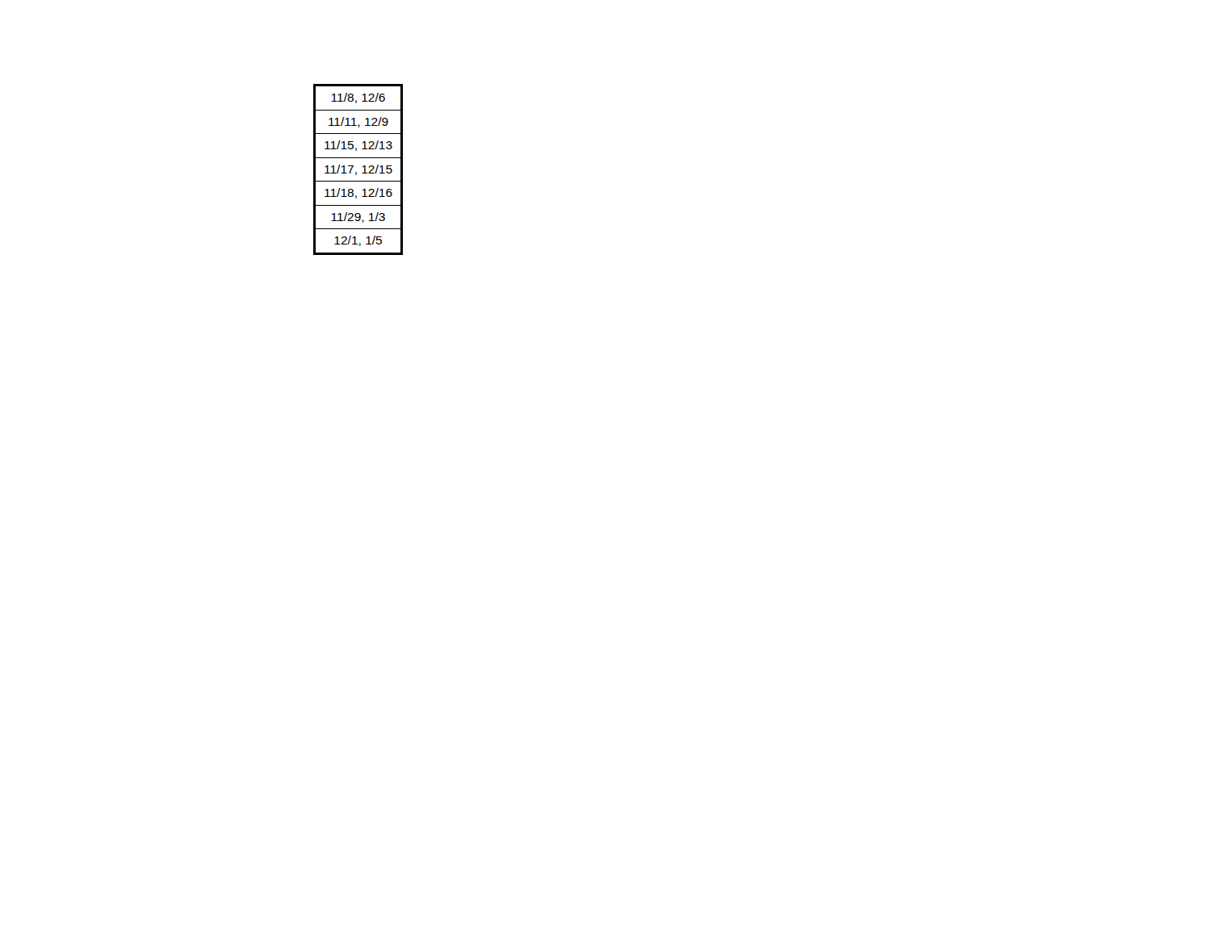| 11/8, 12/6 |
| 11/11, 12/9 |
| 11/15, 12/13 |
| 11/17, 12/15 |
| 11/18, 12/16 |
| 11/29, 1/3 |
| 12/1, 1/5 |